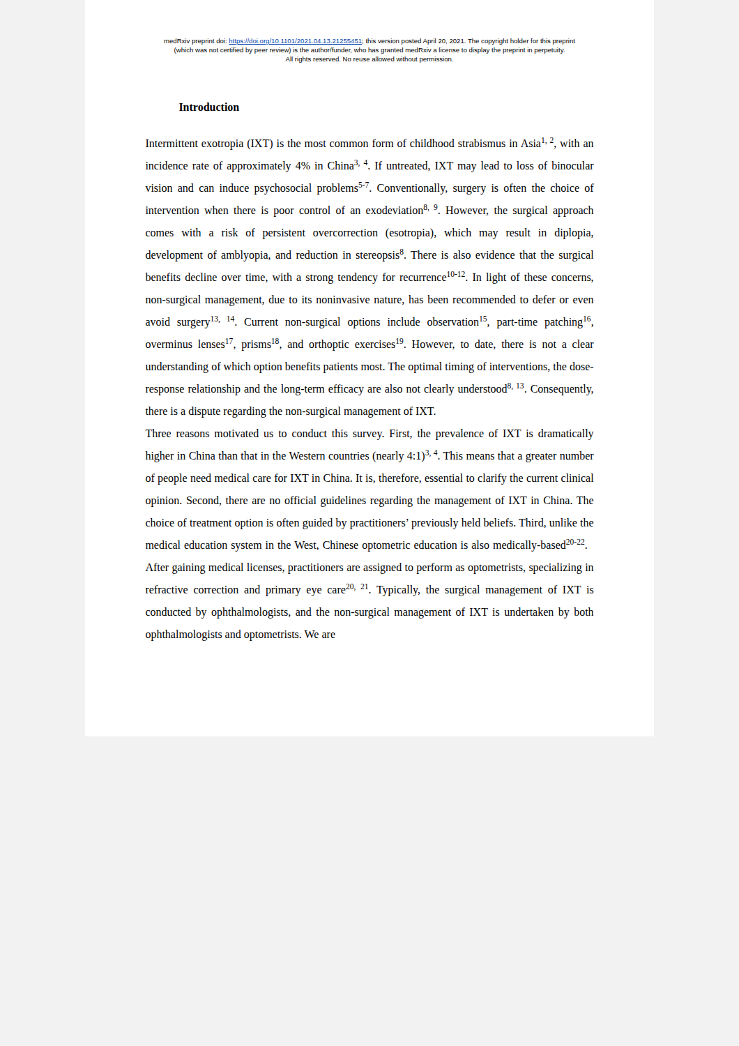medRxiv preprint doi: https://doi.org/10.1101/2021.04.13.21255451; this version posted April 20, 2021. The copyright holder for this preprint (which was not certified by peer review) is the author/funder, who has granted medRxiv a license to display the preprint in perpetuity. All rights reserved. No reuse allowed without permission.
Introduction
Intermittent exotropia (IXT) is the most common form of childhood strabismus in Asia1, 2, with an incidence rate of approximately 4% in China3, 4. If untreated, IXT may lead to loss of binocular vision and can induce psychosocial problems5-7. Conventionally, surgery is often the choice of intervention when there is poor control of an exodeviation8, 9. However, the surgical approach comes with a risk of persistent overcorrection (esotropia), which may result in diplopia, development of amblyopia, and reduction in stereopsis8. There is also evidence that the surgical benefits decline over time, with a strong tendency for recurrence10-12. In light of these concerns, non-surgical management, due to its noninvasive nature, has been recommended to defer or even avoid surgery13, 14. Current non-surgical options include observation15, part-time patching16, overminus lenses17, prisms18, and orthoptic exercises19. However, to date, there is not a clear understanding of which option benefits patients most. The optimal timing of interventions, the dose-response relationship and the long-term efficacy are also not clearly understood8, 13. Consequently, there is a dispute regarding the non-surgical management of IXT.
Three reasons motivated us to conduct this survey. First, the prevalence of IXT is dramatically higher in China than that in the Western countries (nearly 4:1)3, 4. This means that a greater number of people need medical care for IXT in China. It is, therefore, essential to clarify the current clinical opinion. Second, there are no official guidelines regarding the management of IXT in China. The choice of treatment option is often guided by practitioners’ previously held beliefs. Third, unlike the medical education system in the West, Chinese optometric education is also medically-based20-22. After gaining medical licenses, practitioners are assigned to perform as optometrists, specializing in refractive correction and primary eye care20, 21. Typically, the surgical management of IXT is conducted by ophthalmologists, and the non-surgical management of IXT is undertaken by both ophthalmologists and optometrists. We are